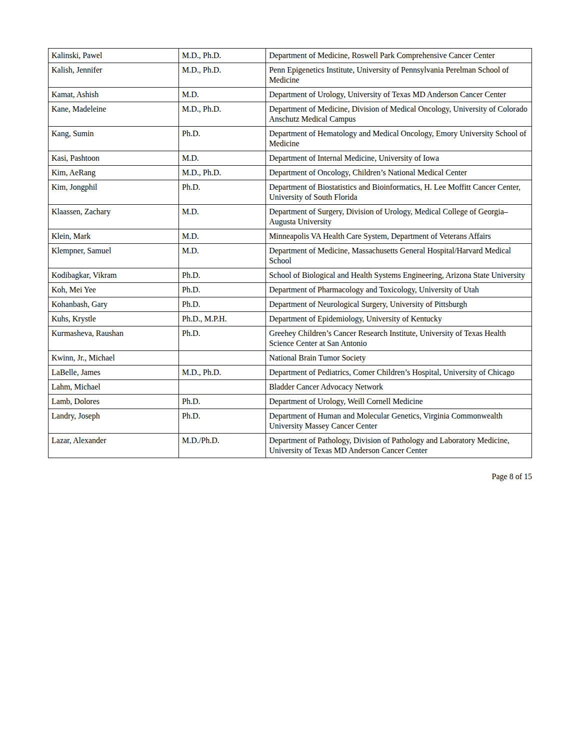| Kalinski, Pawel | M.D., Ph.D. | Department of Medicine, Roswell Park Comprehensive Cancer Center |
| Kalish, Jennifer | M.D., Ph.D. | Penn Epigenetics Institute, University of Pennsylvania Perelman School of Medicine |
| Kamat, Ashish | M.D. | Department of Urology, University of Texas MD Anderson Cancer Center |
| Kane, Madeleine | M.D., Ph.D. | Department of Medicine, Division of Medical Oncology, University of Colorado Anschutz Medical Campus |
| Kang, Sumin | Ph.D. | Department of Hematology and Medical Oncology, Emory University School of Medicine |
| Kasi, Pashtoon | M.D. | Department of Internal Medicine, University of Iowa |
| Kim, AeRang | M.D., Ph.D. | Department of Oncology, Children’s National Medical Center |
| Kim, Jongphil | Ph.D. | Department of Biostatistics and Bioinformatics, H. Lee Moffitt Cancer Center, University of South Florida |
| Klaassen, Zachary | M.D. | Department of Surgery, Division of Urology, Medical College of Georgia–Augusta University |
| Klein, Mark | M.D. | Minneapolis VA Health Care System, Department of Veterans Affairs |
| Klempner, Samuel | M.D. | Department of Medicine, Massachusetts General Hospital/Harvard Medical School |
| Kodibagkar, Vikram | Ph.D. | School of Biological and Health Systems Engineering, Arizona State University |
| Koh, Mei Yee | Ph.D. | Department of Pharmacology and Toxicology, University of Utah |
| Kohanbash, Gary | Ph.D. | Department of Neurological Surgery, University of Pittsburgh |
| Kuhs, Krystle | Ph.D., M.P.H. | Department of Epidemiology, University of Kentucky |
| Kurmasheva, Raushan | Ph.D. | Greehey Children’s Cancer Research Institute, University of Texas Health Science Center at San Antonio |
| Kwinn, Jr., Michael | | National Brain Tumor Society |
| LaBelle, James | M.D., Ph.D. | Department of Pediatrics, Comer Children’s Hospital, University of Chicago |
| Lahm, Michael | | Bladder Cancer Advocacy Network |
| Lamb, Dolores | Ph.D. | Department of Urology, Weill Cornell Medicine |
| Landry, Joseph | Ph.D. | Department of Human and Molecular Genetics, Virginia Commonwealth University Massey Cancer Center |
| Lazar, Alexander | M.D./Ph.D. | Department of Pathology, Division of Pathology and Laboratory Medicine, University of Texas MD Anderson Cancer Center |
Page 8 of 15